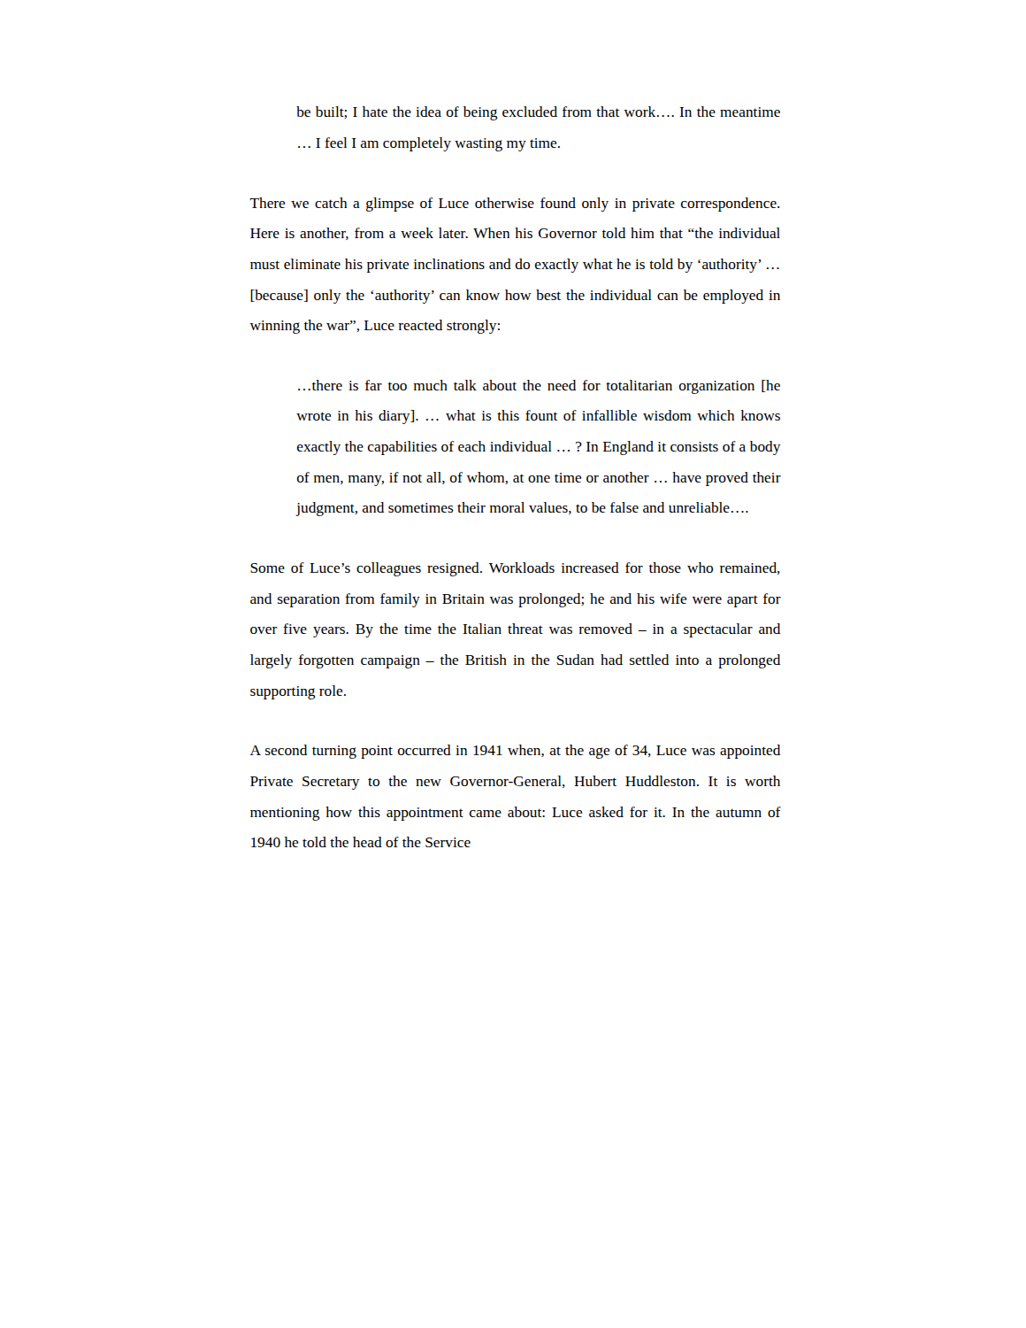be built; I hate the idea of being excluded from that work…. In the meantime … I feel I am completely wasting my time.
There we catch a glimpse of Luce otherwise found only in private correspondence. Here is another, from a week later. When his Governor told him that “the individual must eliminate his private inclinations and do exactly what he is told by ‘authority’ … [because] only the ‘authority’ can know how best the individual can be employed in winning the war”, Luce reacted strongly:
…there is far too much talk about the need for totalitarian organization [he wrote in his diary]. … what is this fount of infallible wisdom which knows exactly the capabilities of each individual … ? In England it consists of a body of men, many, if not all, of whom, at one time or another … have proved their judgment, and sometimes their moral values, to be false and unreliable….
Some of Luce’s colleagues resigned. Workloads increased for those who remained, and separation from family in Britain was prolonged; he and his wife were apart for over five years. By the time the Italian threat was removed – in a spectacular and largely forgotten campaign – the British in the Sudan had settled into a prolonged supporting role.
A second turning point occurred in 1941 when, at the age of 34, Luce was appointed Private Secretary to the new Governor-General, Hubert Huddleston. It is worth mentioning how this appointment came about: Luce asked for it. In the autumn of 1940 he told the head of the Service